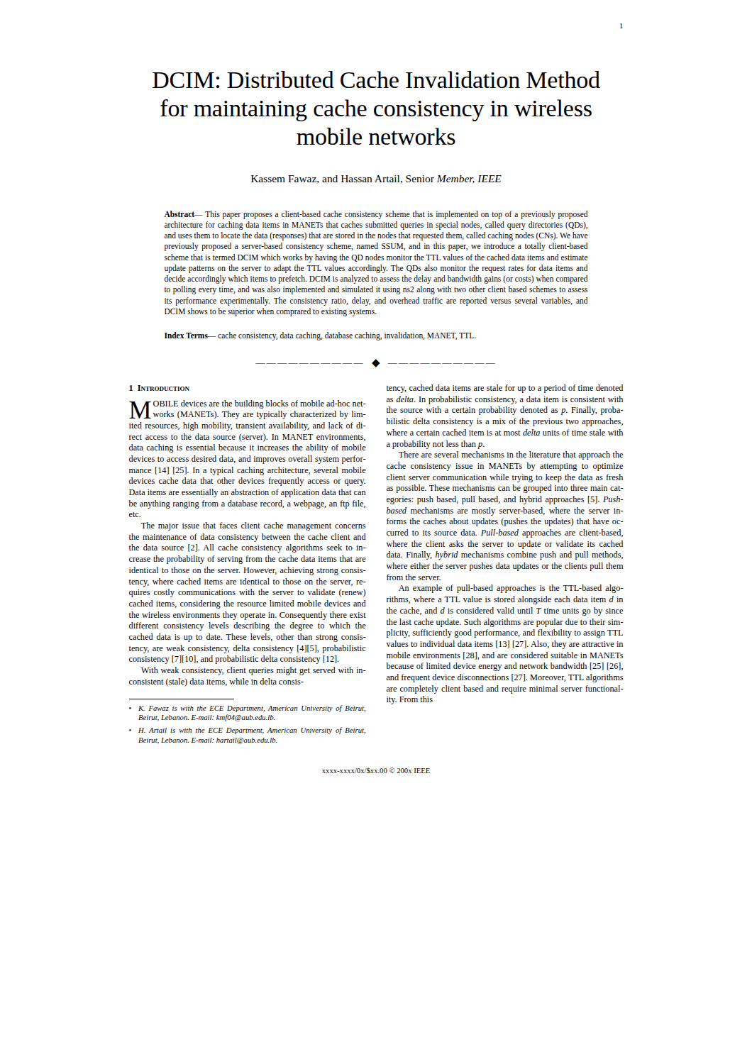1
DCIM: Distributed Cache Invalidation Method for maintaining cache consistency in wireless mobile networks
Kassem Fawaz, and Hassan Artail, Senior Member, IEEE
Abstract— This paper proposes a client-based cache consistency scheme that is implemented on top of a previously proposed architecture for caching data items in MANETs that caches submitted queries in special nodes, called query directories (QDs), and uses them to locate the data (responses) that are stored in the nodes that requested them, called caching nodes (CNs). We have previously proposed a server-based consistency scheme, named SSUM, and in this paper, we introduce a totally client-based scheme that is termed DCIM which works by having the QD nodes monitor the TTL values of the cached data items and estimate update patterns on the server to adapt the TTL values accordingly. The QDs also monitor the request rates for data items and decide accordingly which items to prefetch. DCIM is analyzed to assess the delay and bandwidth gains (or costs) when compared to polling every time, and was also implemented and simulated it using ns2 along with two other client based schemes to assess its performance experimentally. The consistency ratio, delay, and overhead traffic are reported versus several variables, and DCIM shows to be superior when comprared to existing systems.
Index Terms— cache consistency, data caching, database caching, invalidation, MANET, TTL.
——————————◆——————————
1 Introduction
MOBILE devices are the building blocks of mobile ad-hoc networks (MANETs). They are typically characterized by limited resources, high mobility, transient availability, and lack of direct access to the data source (server). In MANET environments, data caching is essential because it increases the ability of mobile devices to access desired data, and improves overall system performance [14] [25]. In a typical caching architecture, several mobile devices cache data that other devices frequently access or query. Data items are essentially an abstraction of application data that can be anything ranging from a database record, a webpage, an ftp file, etc.
The major issue that faces client cache management concerns the maintenance of data consistency between the cache client and the data source [2]. All cache consistency algorithms seek to increase the probability of serving from the cache data items that are identical to those on the server. However, achieving strong consistency, where cached items are identical to those on the server, requires costly communications with the server to validate (renew) cached items, considering the resource limited mobile devices and the wireless environments they operate in. Consequently there exist different consistency levels describing the degree to which the cached data is up to date. These levels, other than strong consistency, are weak consistency, delta consistency [4][5], probabilistic consistency [7][10], and probabilistic delta consistency [12].
With weak consistency, client queries might get served with inconsistent (stale) data items, while in delta consis-
K. Fawaz is with the ECE Department, American University of Beirut, Beirut, Lebanon. E-mail: kmf04@aub.edu.lb.
H. Artail is with the ECE Department, American University of Beirut, Beirut, Lebanon. E-mail: hartail@aub.edu.lb.
tency, cached data items are stale for up to a period of time denoted as delta. In probabilistic consistency, a data item is consistent with the source with a certain probability denoted as p. Finally, probabilistic delta consistency is a mix of the previous two approaches, where a certain cached item is at most delta units of time stale with a probability not less than p.
There are several mechanisms in the literature that approach the cache consistency issue in MANETs by attempting to optimize client server communication while trying to keep the data as fresh as possible. These mechanisms can be grouped into three main categories: push based, pull based, and hybrid approaches [5]. Push-based mechanisms are mostly server-based, where the server informs the caches about updates (pushes the updates) that have occurred to its source data. Pull-based approaches are client-based, where the client asks the server to update or validate its cached data. Finally, hybrid mechanisms combine push and pull methods, where either the server pushes data updates or the clients pull them from the server.
An example of pull-based approaches is the TTL-based algorithms, where a TTL value is stored alongside each data item d in the cache, and d is considered valid until T time units go by since the last cache update. Such algorithms are popular due to their simplicity, sufficiently good performance, and flexibility to assign TTL values to individual data items [13] [27]. Also, they are attractive in mobile environments [28], and are considered suitable in MANETs because of limited device energy and network bandwidth [25] [26], and frequent device disconnections [27]. Moreover, TTL algorithms are completely client based and require minimal server functionality. From this
xxxx-xxxx/0x/$xx.00 © 200x IEEE